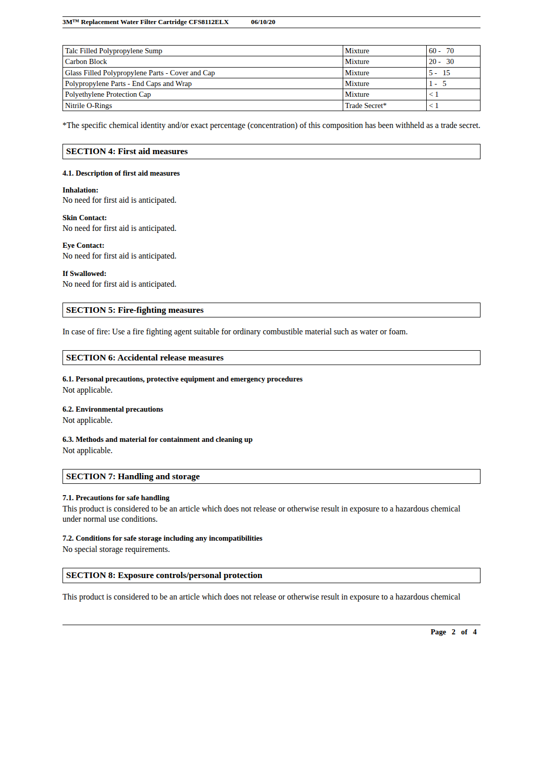3M™ Replacement Water Filter Cartridge CFS8112ELX 06/10/20
| Talc Filled Polypropylene Sump | Mixture | 60 - 70 |
| Carbon Block | Mixture | 20 - 30 |
| Glass Filled Polypropylene Parts - Cover and Cap | Mixture | 5 - 15 |
| Polypropylene Parts - End Caps and Wrap | Mixture | 1 - 5 |
| Polyethylene Protection Cap | Mixture | < 1 |
| Nitrile O-Rings | Trade Secret* | < 1 |
*The specific chemical identity and/or exact percentage (concentration) of this composition has been withheld as a trade secret.
SECTION 4: First aid measures
4.1. Description of first aid measures
Inhalation:
No need for first aid is anticipated.
Skin Contact:
No need for first aid is anticipated.
Eye Contact:
No need for first aid is anticipated.
If Swallowed:
No need for first aid is anticipated.
SECTION 5: Fire-fighting measures
In case of fire: Use a fire fighting agent suitable for ordinary combustible material such as water or foam.
SECTION 6: Accidental release measures
6.1. Personal precautions, protective equipment and emergency procedures
Not applicable.
6.2. Environmental precautions
Not applicable.
6.3. Methods and material for containment and cleaning up
Not applicable.
SECTION 7: Handling and storage
7.1. Precautions for safe handling
This product is considered to be an article which does not release or otherwise result in exposure to a hazardous chemical under normal use conditions.
7.2. Conditions for safe storage including any incompatibilities
No special storage requirements.
SECTION 8: Exposure controls/personal protection
This product is considered to be an article which does not release or otherwise result in exposure to a hazardous chemical
Page 2 of 4